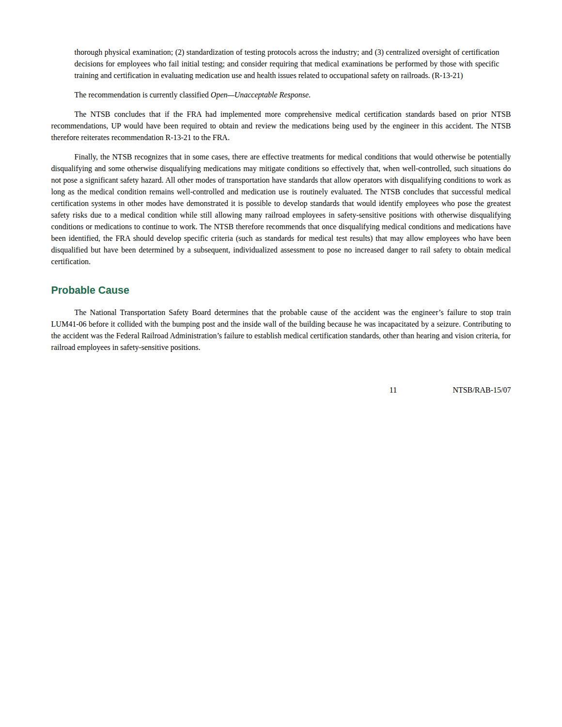thorough physical examination; (2) standardization of testing protocols across the industry; and (3) centralized oversight of certification decisions for employees who fail initial testing; and consider requiring that medical examinations be performed by those with specific training and certification in evaluating medication use and health issues related to occupational safety on railroads. (R-13-21)
The recommendation is currently classified Open—Unacceptable Response.
The NTSB concludes that if the FRA had implemented more comprehensive medical certification standards based on prior NTSB recommendations, UP would have been required to obtain and review the medications being used by the engineer in this accident. The NTSB therefore reiterates recommendation R-13-21 to the FRA.
Finally, the NTSB recognizes that in some cases, there are effective treatments for medical conditions that would otherwise be potentially disqualifying and some otherwise disqualifying medications may mitigate conditions so effectively that, when well-controlled, such situations do not pose a significant safety hazard. All other modes of transportation have standards that allow operators with disqualifying conditions to work as long as the medical condition remains well-controlled and medication use is routinely evaluated. The NTSB concludes that successful medical certification systems in other modes have demonstrated it is possible to develop standards that would identify employees who pose the greatest safety risks due to a medical condition while still allowing many railroad employees in safety-sensitive positions with otherwise disqualifying conditions or medications to continue to work. The NTSB therefore recommends that once disqualifying medical conditions and medications have been identified, the FRA should develop specific criteria (such as standards for medical test results) that may allow employees who have been disqualified but have been determined by a subsequent, individualized assessment to pose no increased danger to rail safety to obtain medical certification.
Probable Cause
The National Transportation Safety Board determines that the probable cause of the accident was the engineer’s failure to stop train LUM41-06 before it collided with the bumping post and the inside wall of the building because he was incapacitated by a seizure. Contributing to the accident was the Federal Railroad Administration’s failure to establish medical certification standards, other than hearing and vision criteria, for railroad employees in safety-sensitive positions.
11 NTSB/RAB-15/07